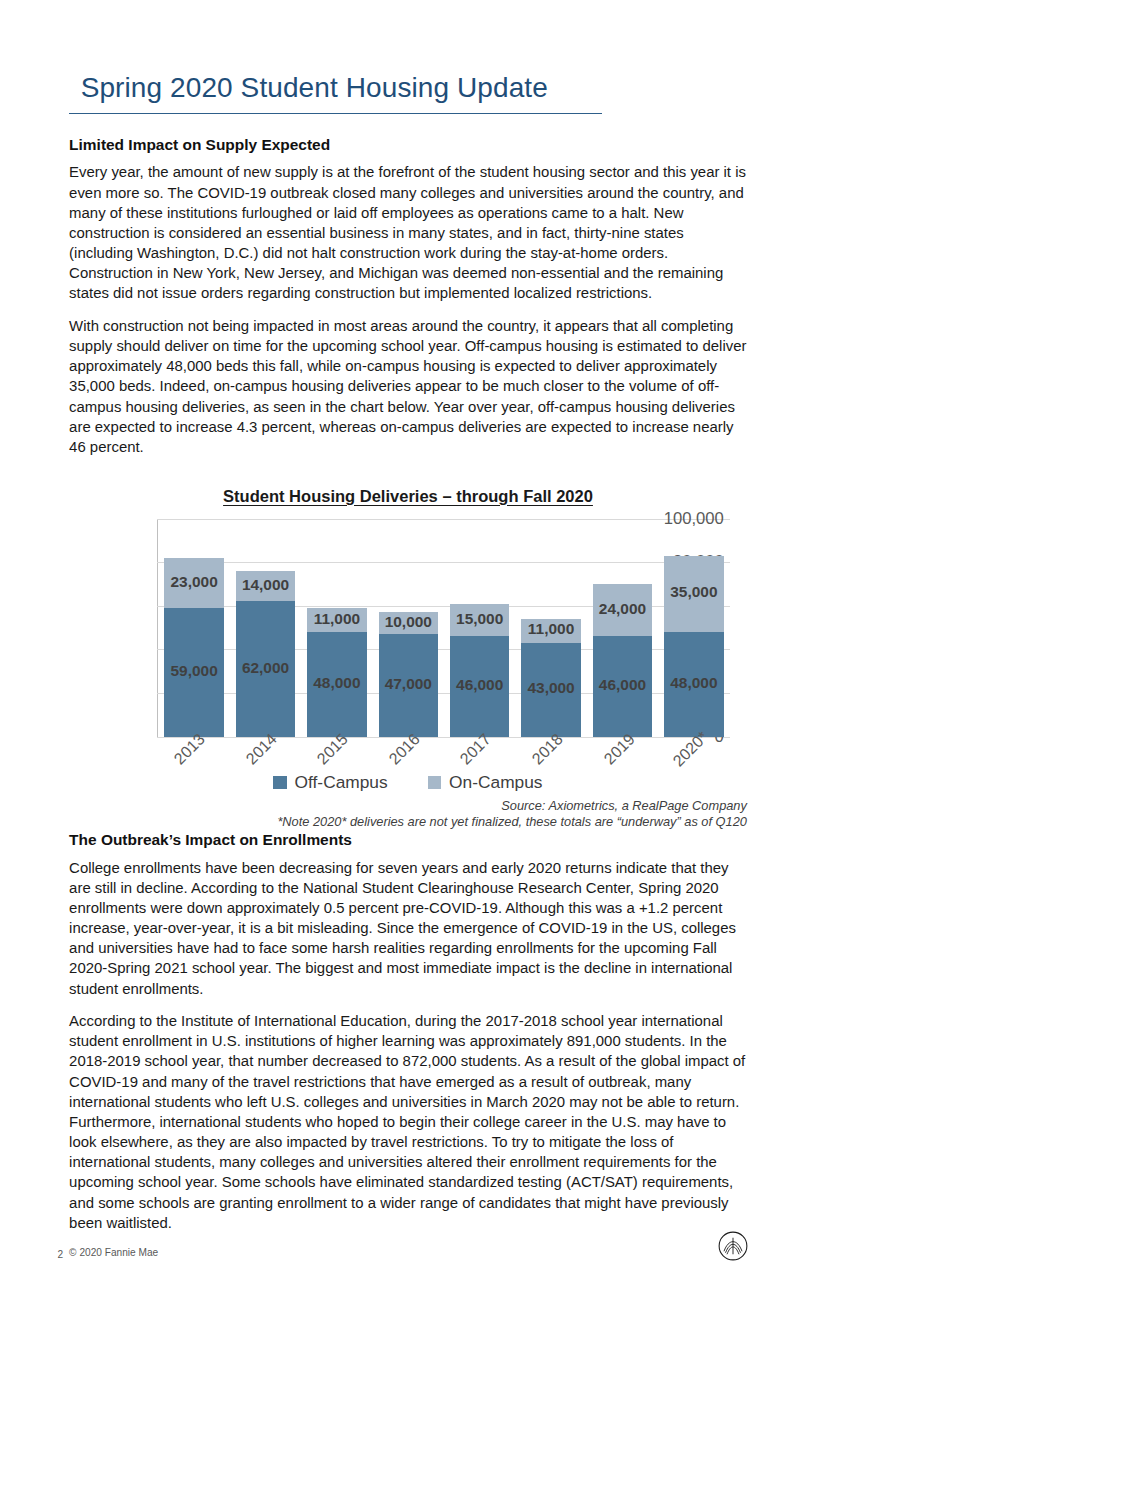Spring 2020 Student Housing Update
Limited Impact on Supply Expected
Every year, the amount of new supply is at the forefront of the student housing sector and this year it is even more so. The COVID-19 outbreak closed many colleges and universities around the country, and many of these institutions furloughed or laid off employees as operations came to a halt. New construction is considered an essential business in many states, and in fact, thirty-nine states (including Washington, D.C.) did not halt construction work during the stay-at-home orders. Construction in New York, New Jersey, and Michigan was deemed non-essential and the remaining states did not issue orders regarding construction but implemented localized restrictions.
With construction not being impacted in most areas around the country, it appears that all completing supply should deliver on time for the upcoming school year. Off-campus housing is estimated to deliver approximately 48,000 beds this fall, while on-campus housing is expected to deliver approximately 35,000 beds. Indeed, on-campus housing deliveries appear to be much closer to the volume of off-campus housing deliveries, as seen in the chart below. Year over year, off-campus housing deliveries are expected to increase 4.3 percent, whereas on-campus deliveries are expected to increase nearly 46 percent.
Student Housing Deliveries – through Fall 2020
100,000
80,000
60,000
40,000
20,000
0
23,000
59,000
14,000
62,000
11,000
48,000
10,000
47,000
15,000
46,000
11,000
43,000
24,000
46,000
35,000
48,000
2013
2014
2015
2016
2017
2018
2019
2020*
Off-Campus
On-Campus
Source: Axiometrics, a RealPage Company
*Note 2020* deliveries are not yet finalized, these totals are “underway” as of Q120
The Outbreak’s Impact on Enrollments
College enrollments have been decreasing for seven years and early 2020 returns indicate that they are still in decline. According to the National Student Clearinghouse Research Center, Spring 2020 enrollments were down approximately 0.5 percent pre-COVID-19. Although this was a +1.2 percent increase, year-over-year, it is a bit misleading. Since the emergence of COVID-19 in the US, colleges and universities have had to face some harsh realities regarding enrollments for the upcoming Fall 2020-Spring 2021 school year. The biggest and most immediate impact is the decline in international student enrollments.
According to the Institute of International Education, during the 2017-2018 school year international student enrollment in U.S. institutions of higher learning was approximately 891,000 students. In the 2018-2019 school year, that number decreased to 872,000 students. As a result of the global impact of COVID-19 and many of the travel restrictions that have emerged as a result of outbreak, many international students who left U.S. colleges and universities in March 2020 may not be able to return. Furthermore, international students who hoped to begin their college career in the U.S. may have to look elsewhere, as they are also impacted by travel restrictions. To try to mitigate the loss of international students, many colleges and universities altered their enrollment requirements for the upcoming school year. Some schools have eliminated standardized testing (ACT/SAT) requirements, and some schools are granting enrollment to a wider range of candidates that might have previously been waitlisted.
2
© 2020 Fannie Mae